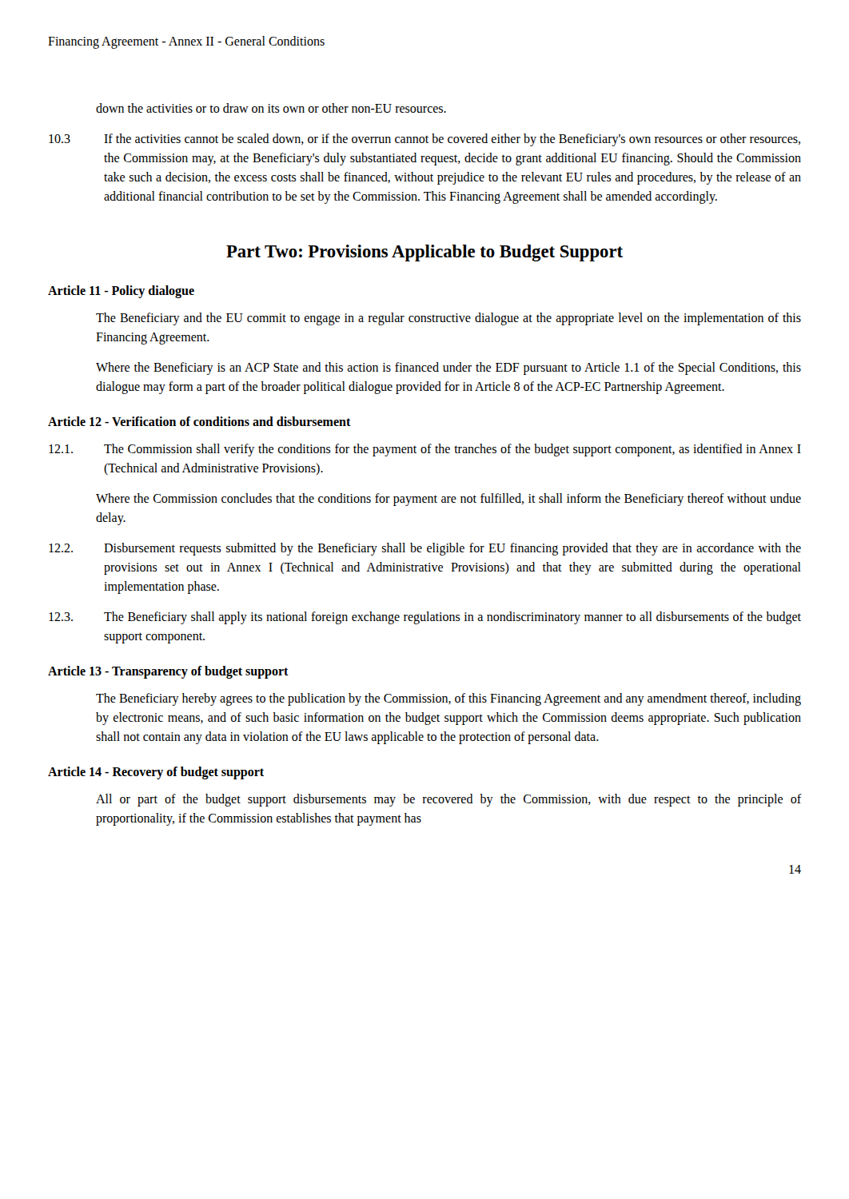Financing Agreement - Annex II - General Conditions
down the activities or to draw on its own or other non-EU resources.
10.3
If the activities cannot be scaled down, or if the overrun cannot be covered either by the Beneficiary's own resources or other resources, the Commission may, at the Beneficiary's duly substantiated request, decide to grant additional EU financing. Should the Commission take such a decision, the excess costs shall be financed, without prejudice to the relevant EU rules and procedures, by the release of an additional financial contribution to be set by the Commission. This Financing Agreement shall be amended accordingly.
Part Two: Provisions Applicable to Budget Support
Article 11 - Policy dialogue
The Beneficiary and the EU commit to engage in a regular constructive dialogue at the appropriate level on the implementation of this Financing Agreement.
Where the Beneficiary is an ACP State and this action is financed under the EDF pursuant to Article 1.1 of the Special Conditions, this dialogue may form a part of the broader political dialogue provided for in Article 8 of the ACP-EC Partnership Agreement.
Article 12 - Verification of conditions and disbursement
12.1.
The Commission shall verify the conditions for the payment of the tranches of the budget support component, as identified in Annex I (Technical and Administrative Provisions).
Where the Commission concludes that the conditions for payment are not fulfilled, it shall inform the Beneficiary thereof without undue delay.
12.2.
Disbursement requests submitted by the Beneficiary shall be eligible for EU financing provided that they are in accordance with the provisions set out in Annex I (Technical and Administrative Provisions) and that they are submitted during the operational implementation phase.
12.3.
The Beneficiary shall apply its national foreign exchange regulations in a nondiscriminatory manner to all disbursements of the budget support component.
Article 13 - Transparency of budget support
The Beneficiary hereby agrees to the publication by the Commission, of this Financing Agreement and any amendment thereof, including by electronic means, and of such basic information on the budget support which the Commission deems appropriate. Such publication shall not contain any data in violation of the EU laws applicable to the protection of personal data.
Article 14 - Recovery of budget support
All or part of the budget support disbursements may be recovered by the Commission, with due respect to the principle of proportionality, if the Commission establishes that payment has
14